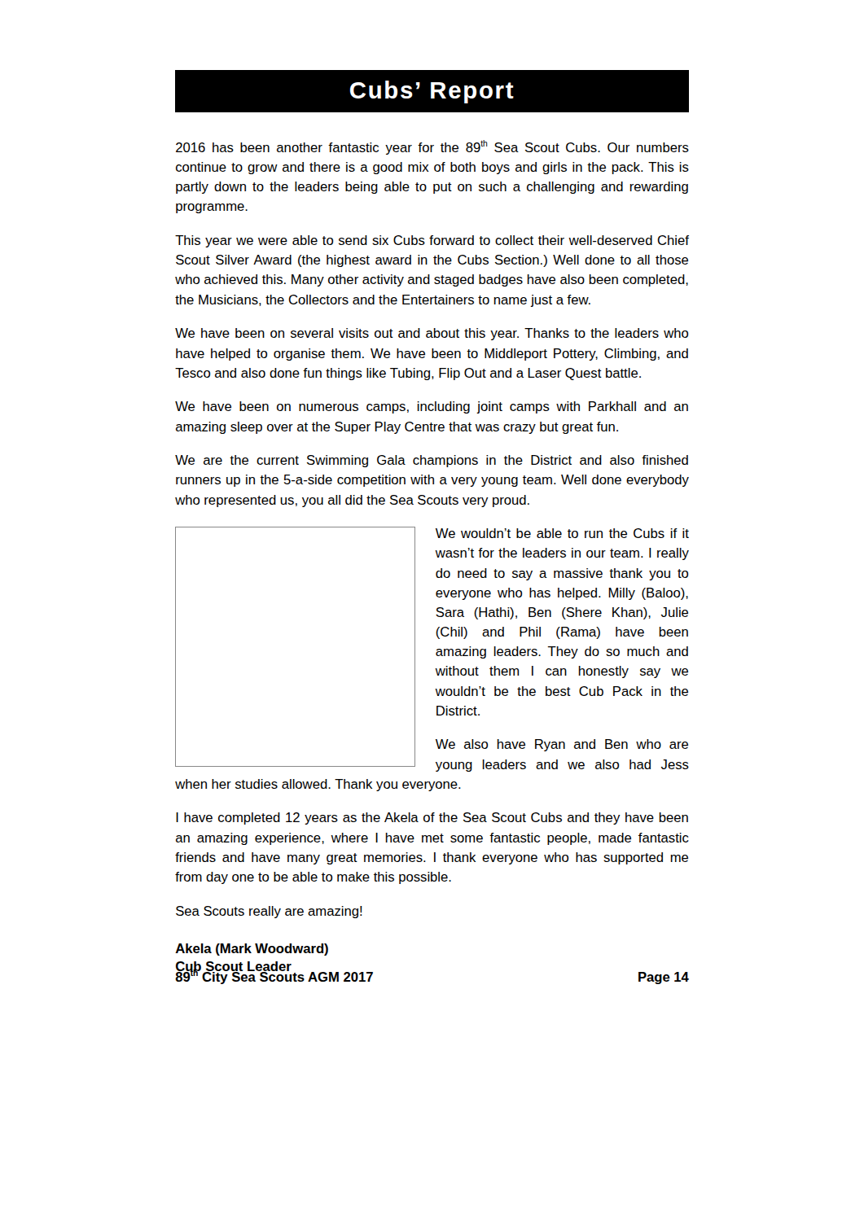Cubs’ Report
2016 has been another fantastic year for the 89th Sea Scout Cubs. Our numbers continue to grow and there is a good mix of both boys and girls in the pack. This is partly down to the leaders being able to put on such a challenging and rewarding programme.
This year we were able to send six Cubs forward to collect their well-deserved Chief Scout Silver Award (the highest award in the Cubs Section.) Well done to all those who achieved this. Many other activity and staged badges have also been completed, the Musicians, the Collectors and the Entertainers to name just a few.
We have been on several visits out and about this year. Thanks to the leaders who have helped to organise them. We have been to Middleport Pottery, Climbing, and Tesco and also done fun things like Tubing, Flip Out and a Laser Quest battle.
We have been on numerous camps, including joint camps with Parkhall and an amazing sleep over at the Super Play Centre that was crazy but great fun.
We are the current Swimming Gala champions in the District and also finished runners up in the 5-a-side competition with a very young team. Well done everybody who represented us, you all did the Sea Scouts very proud.
We wouldn’t be able to run the Cubs if it wasn’t for the leaders in our team. I really do need to say a massive thank you to everyone who has helped. Milly (Baloo), Sara (Hathi), Ben (Shere Khan), Julie (Chil) and Phil (Rama) have been amazing leaders. They do so much and without them I can honestly say we wouldn’t be the best Cub Pack in the District.
We also have Ryan and Ben who are young leaders and we also had Jess when her studies allowed. Thank you everyone.
I have completed 12 years as the Akela of the Sea Scout Cubs and they have been an amazing experience, where I have met some fantastic people, made fantastic friends and have many great memories. I thank everyone who has supported me from day one to be able to make this possible.
Sea Scouts really are amazing!
Akela (Mark Woodward)
Cub Scout Leader
89th City Sea Scouts AGM 2017 Page 14